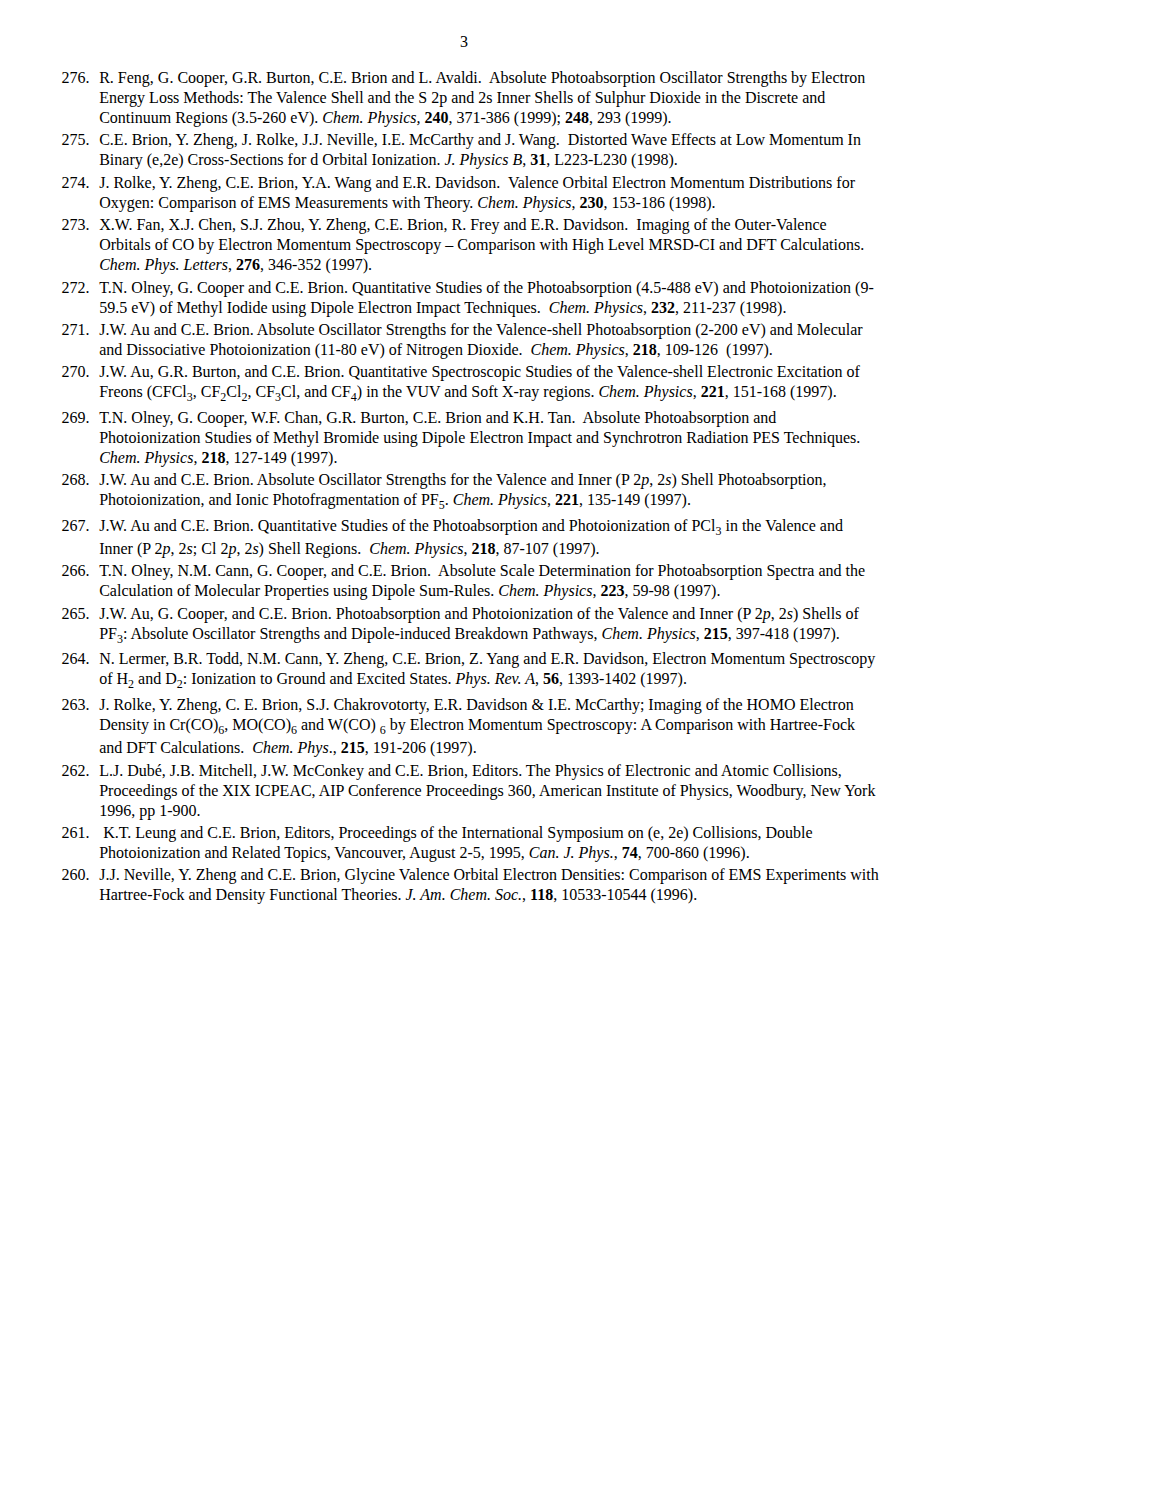3
276. R. Feng, G. Cooper, G.R. Burton, C.E. Brion and L. Avaldi. Absolute Photoabsorption Oscillator Strengths by Electron Energy Loss Methods: The Valence Shell and the S 2p and 2s Inner Shells of Sulphur Dioxide in the Discrete and Continuum Regions (3.5-260 eV). Chem. Physics, 240, 371-386 (1999); 248, 293 (1999).
275. C.E. Brion, Y. Zheng, J. Rolke, J.J. Neville, I.E. McCarthy and J. Wang. Distorted Wave Effects at Low Momentum In Binary (e,2e) Cross-Sections for d Orbital Ionization. J. Physics B, 31, L223-L230 (1998).
274. J. Rolke, Y. Zheng, C.E. Brion, Y.A. Wang and E.R. Davidson. Valence Orbital Electron Momentum Distributions for Oxygen: Comparison of EMS Measurements with Theory. Chem. Physics, 230, 153-186 (1998).
273. X.W. Fan, X.J. Chen, S.J. Zhou, Y. Zheng, C.E. Brion, R. Frey and E.R. Davidson. Imaging of the Outer-Valence Orbitals of CO by Electron Momentum Spectroscopy – Comparison with High Level MRSD-CI and DFT Calculations. Chem. Phys. Letters, 276, 346-352 (1997).
272. T.N. Olney, G. Cooper and C.E. Brion. Quantitative Studies of the Photoabsorption (4.5-488 eV) and Photoionization (9-59.5 eV) of Methyl Iodide using Dipole Electron Impact Techniques. Chem. Physics, 232, 211-237 (1998).
271. J.W. Au and C.E. Brion. Absolute Oscillator Strengths for the Valence-shell Photoabsorption (2-200 eV) and Molecular and Dissociative Photoionization (11-80 eV) of Nitrogen Dioxide. Chem. Physics, 218, 109-126 (1997).
270. J.W. Au, G.R. Burton, and C.E. Brion. Quantitative Spectroscopic Studies of the Valence-shell Electronic Excitation of Freons (CFCl3, CF2Cl2, CF3Cl, and CF4) in the VUV and Soft X-ray regions. Chem. Physics, 221, 151-168 (1997).
269. T.N. Olney, G. Cooper, W.F. Chan, G.R. Burton, C.E. Brion and K.H. Tan. Absolute Photoabsorption and Photoionization Studies of Methyl Bromide using Dipole Electron Impact and Synchrotron Radiation PES Techniques. Chem. Physics, 218, 127-149 (1997).
268. J.W. Au and C.E. Brion. Absolute Oscillator Strengths for the Valence and Inner (P 2p, 2s) Shell Photoabsorption, Photoionization, and Ionic Photofragmentation of PF5. Chem. Physics, 221, 135-149 (1997).
267. J.W. Au and C.E. Brion. Quantitative Studies of the Photoabsorption and Photoionization of PCl3 in the Valence and Inner (P 2p, 2s; Cl 2p, 2s) Shell Regions. Chem. Physics, 218, 87-107 (1997).
266. T.N. Olney, N.M. Cann, G. Cooper, and C.E. Brion. Absolute Scale Determination for Photoabsorption Spectra and the Calculation of Molecular Properties using Dipole Sum-Rules. Chem. Physics, 223, 59-98 (1997).
265. J.W. Au, G. Cooper, and C.E. Brion. Photoabsorption and Photoionization of the Valence and Inner (P 2p, 2s) Shells of PF3: Absolute Oscillator Strengths and Dipole-induced Breakdown Pathways, Chem. Physics, 215, 397-418 (1997).
264. N. Lermer, B.R. Todd, N.M. Cann, Y. Zheng, C.E. Brion, Z. Yang and E.R. Davidson, Electron Momentum Spectroscopy of H2 and D2: Ionization to Ground and Excited States. Phys. Rev. A, 56, 1393-1402 (1997).
263. J. Rolke, Y. Zheng, C. E. Brion, S.J. Chakrovotorty, E.R. Davidson & I.E. McCarthy; Imaging of the HOMO Electron Density in Cr(CO)6, MO(CO)6 and W(CO) 6 by Electron Momentum Spectroscopy: A Comparison with Hartree-Fock and DFT Calculations. Chem. Phys., 215, 191-206 (1997).
262. L.J. Dubé, J.B. Mitchell, J.W. McConkey and C.E. Brion, Editors. The Physics of Electronic and Atomic Collisions, Proceedings of the XIX ICPEAC, AIP Conference Proceedings 360, American Institute of Physics, Woodbury, New York 1996, pp 1-900.
261. K.T. Leung and C.E. Brion, Editors, Proceedings of the International Symposium on (e, 2e) Collisions, Double Photoionization and Related Topics, Vancouver, August 2-5, 1995, Can. J. Phys., 74, 700-860 (1996).
260. J.J. Neville, Y. Zheng and C.E. Brion, Glycine Valence Orbital Electron Densities: Comparison of EMS Experiments with Hartree-Fock and Density Functional Theories. J. Am. Chem. Soc., 118, 10533-10544 (1996).